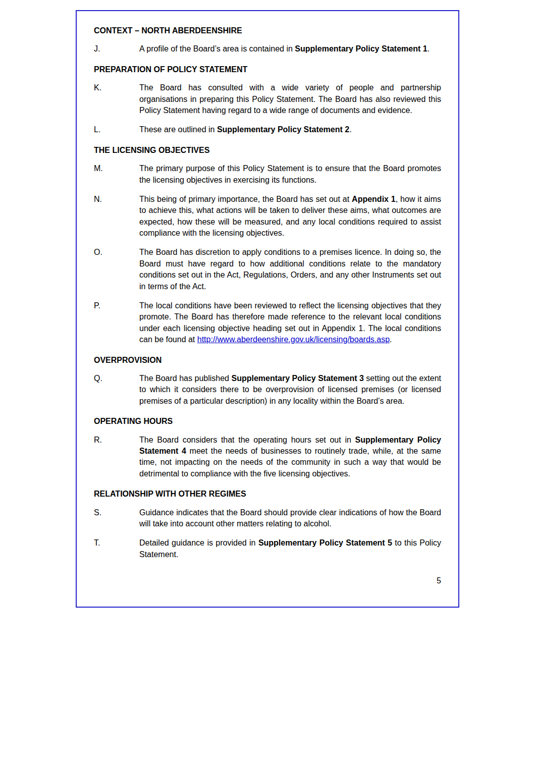Context – North Aberdeenshire
J.
A profile of the Board’s area is contained in Supplementary Policy Statement 1.
Preparation of Policy Statement
K.
The Board has consulted with a wide variety of people and partnership organisations in preparing this Policy Statement. The Board has also reviewed this Policy Statement having regard to a wide range of documents and evidence.
L.
These are outlined in Supplementary Policy Statement 2.
The Licensing Objectives
M.
The primary purpose of this Policy Statement is to ensure that the Board promotes the licensing objectives in exercising its functions.
N.
This being of primary importance, the Board has set out at Appendix 1, how it aims to achieve this, what actions will be taken to deliver these aims, what outcomes are expected, how these will be measured, and any local conditions required to assist compliance with the licensing objectives.
O.
The Board has discretion to apply conditions to a premises licence. In doing so, the Board must have regard to how additional conditions relate to the mandatory conditions set out in the Act, Regulations, Orders, and any other Instruments set out in terms of the Act.
P.
The local conditions have been reviewed to reflect the licensing objectives that they promote. The Board has therefore made reference to the relevant local conditions under each licensing objective heading set out in Appendix 1. The local conditions can be found at http://www.aberdeenshire.gov.uk/licensing/boards.asp.
Overprovision
Q.
The Board has published Supplementary Policy Statement 3 setting out the extent to which it considers there to be overprovision of licensed premises (or licensed premises of a particular description) in any locality within the Board’s area.
Operating Hours
R.
The Board considers that the operating hours set out in Supplementary Policy Statement 4 meet the needs of businesses to routinely trade, while, at the same time, not impacting on the needs of the community in such a way that would be detrimental to compliance with the five licensing objectives.
Relationship with Other Regimes
S.
Guidance indicates that the Board should provide clear indications of how the Board will take into account other matters relating to alcohol.
T.
Detailed guidance is provided in Supplementary Policy Statement 5 to this Policy Statement.
5